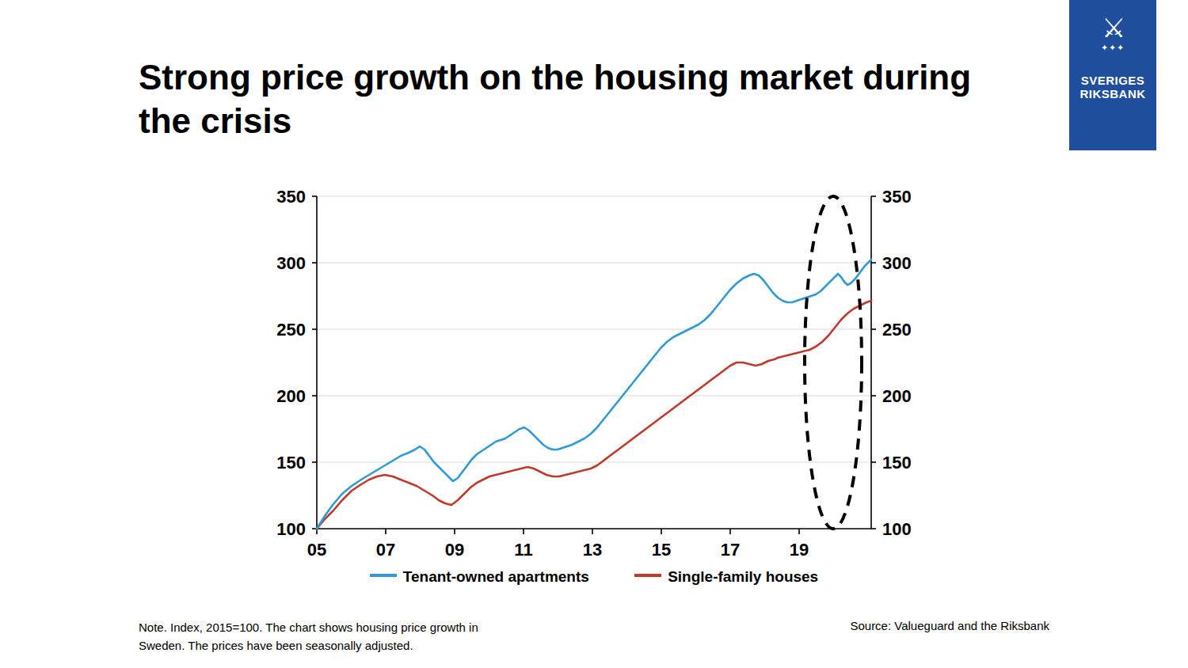⚔
✦✦✦
SVERIGES
RIKSBANK
Strong price growth on the housing market during the crisis
350 300 250 200 150 100 350 300 250 200 150 100 05 07 09 11 13 15 17 19
Tenant-owned apartments Single-family houses
Note. Index, 2015=100. The chart shows housing price growth in
Sweden. The prices have been seasonally adjusted.
Source: Valueguard and the Riksbank